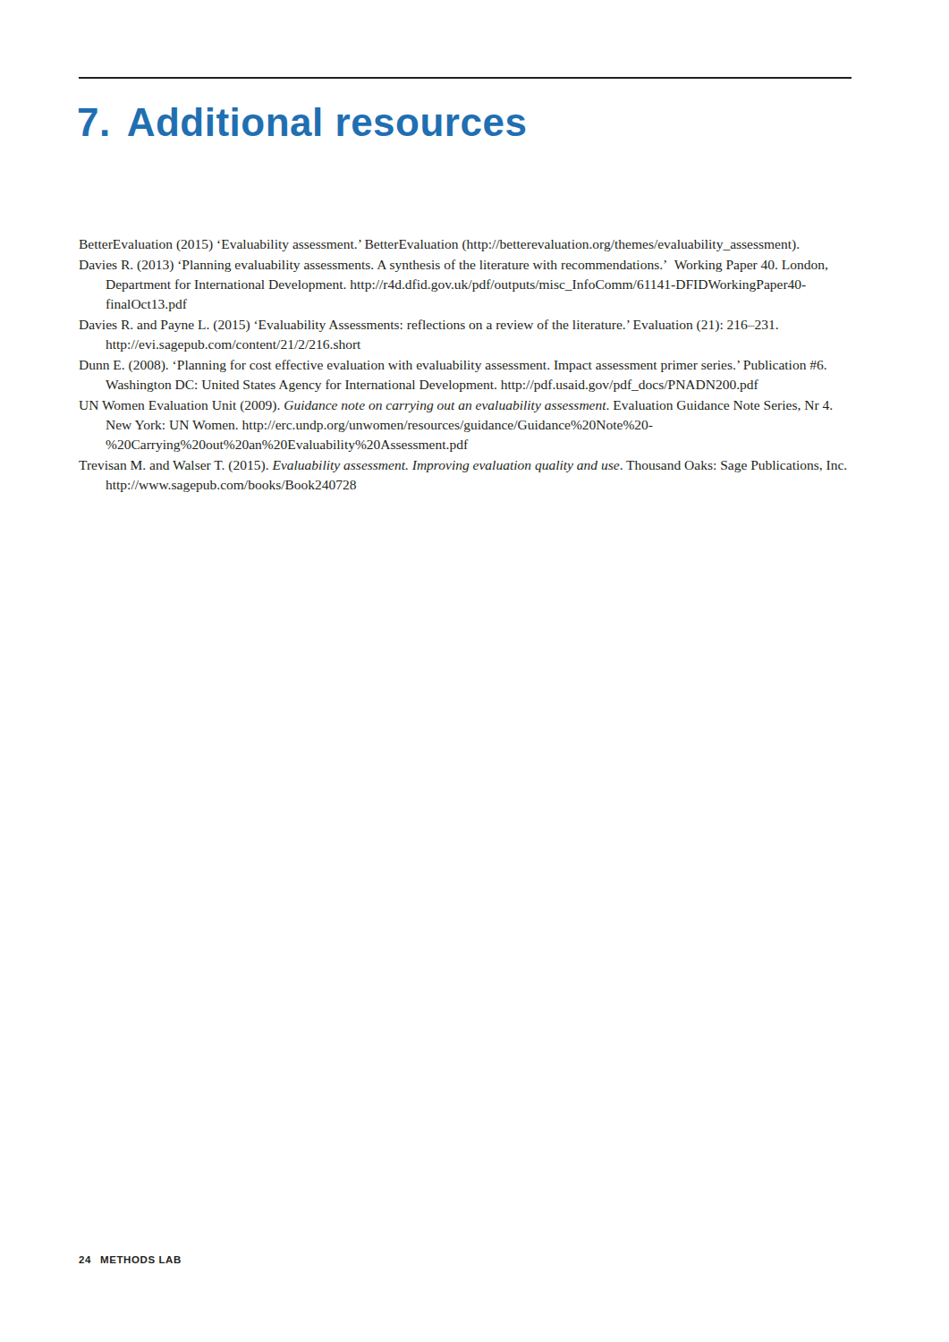7. Additional resources
BetterEvaluation (2015) ‘Evaluability assessment.’ BetterEvaluation (http://betterevaluation.org/themes/evaluability_assessment).
Davies R. (2013) ‘Planning evaluability assessments. A synthesis of the literature with recommendations.’ Working Paper 40. London, Department for International Development. http://r4d.dfid.gov.uk/pdf/outputs/misc_InfoComm/61141-DFIDWorkingPaper40-finalOct13.pdf
Davies R. and Payne L. (2015) ‘Evaluability Assessments: reflections on a review of the literature.’ Evaluation (21): 216–231. http://evi.sagepub.com/content/21/2/216.short
Dunn E. (2008). ‘Planning for cost effective evaluation with evaluability assessment. Impact assessment primer series.’ Publication #6. Washington DC: United States Agency for International Development. http://pdf.usaid.gov/pdf_docs/PNADN200.pdf
UN Women Evaluation Unit (2009). Guidance note on carrying out an evaluability assessment. Evaluation Guidance Note Series, Nr 4. New York: UN Women. http://erc.undp.org/unwomen/resources/guidance/Guidance%20Note%20-%20Carrying%20out%20an%20Evaluability%20Assessment.pdf
Trevisan M. and Walser T. (2015). Evaluability assessment. Improving evaluation quality and use. Thousand Oaks: Sage Publications, Inc. http://www.sagepub.com/books/Book240728
24 METHODS LAB